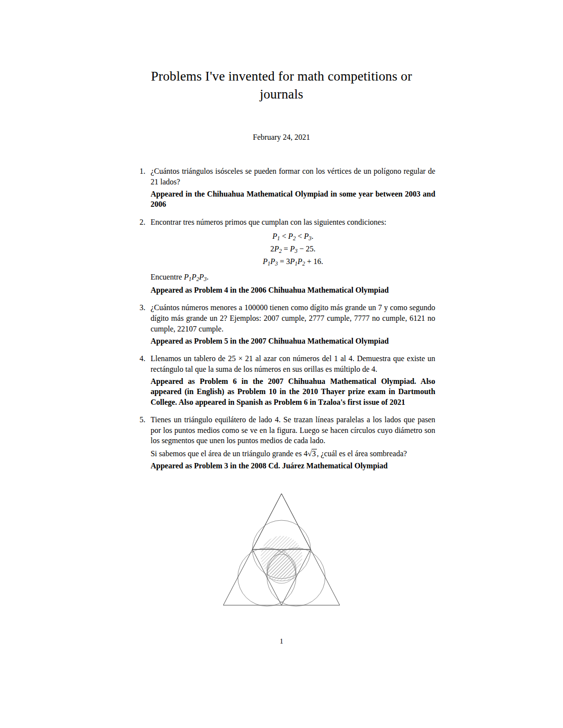Problems I've invented for math competitions or journals
February 24, 2021
¿Cuántos triángulos isósceles se pueden formar con los vértices de un polígono regular de 21 lados?
Appeared in the Chihuahua Mathematical Olympiad in some year between 2003 and 2006
Encontrar tres números primos que cumplan con las siguientes condiciones:
P1 < P2 < P3. 2P2 = P3 − 25. P1P3 = 3P1P2 + 16.
Encuentre P1P2P3.
Appeared as Problem 4 in the 2006 Chihuahua Mathematical Olympiad
¿Cuántos números menores a 100000 tienen como dígito más grande un 7 y como segundo dígito más grande un 2? Ejemplos: 2007 cumple, 2777 cumple, 7777 no cumple, 6121 no cumple, 22107 cumple.
Appeared as Problem 5 in the 2007 Chihuahua Mathematical Olympiad
Llenamos un tablero de 25 × 21 al azar con números del 1 al 4. Demuestra que existe un rectángulo tal que la suma de los números en sus orillas es múltiplo de 4.
Appeared as Problem 6 in the 2007 Chihuahua Mathematical Olympiad. Also appeared (in English) as Problem 10 in the 2010 Thayer prize exam in Dartmouth College. Also appeared in Spanish as Problem 6 in Tzaloa's first issue of 2021
Tienes un triángulo equilátero de lado 4. Se trazan líneas paralelas a los lados que pasen por los puntos medios como se ve en la figura. Luego se hacen círculos cuyo diámetro son los segmentos que unen los puntos medios de cada lado.
Si sabemos que el área de un triángulo grande es 4√3, ¿cuál es el área sombreada?
Appeared as Problem 3 in the 2008 Cd. Juárez Mathematical Olympiad
1